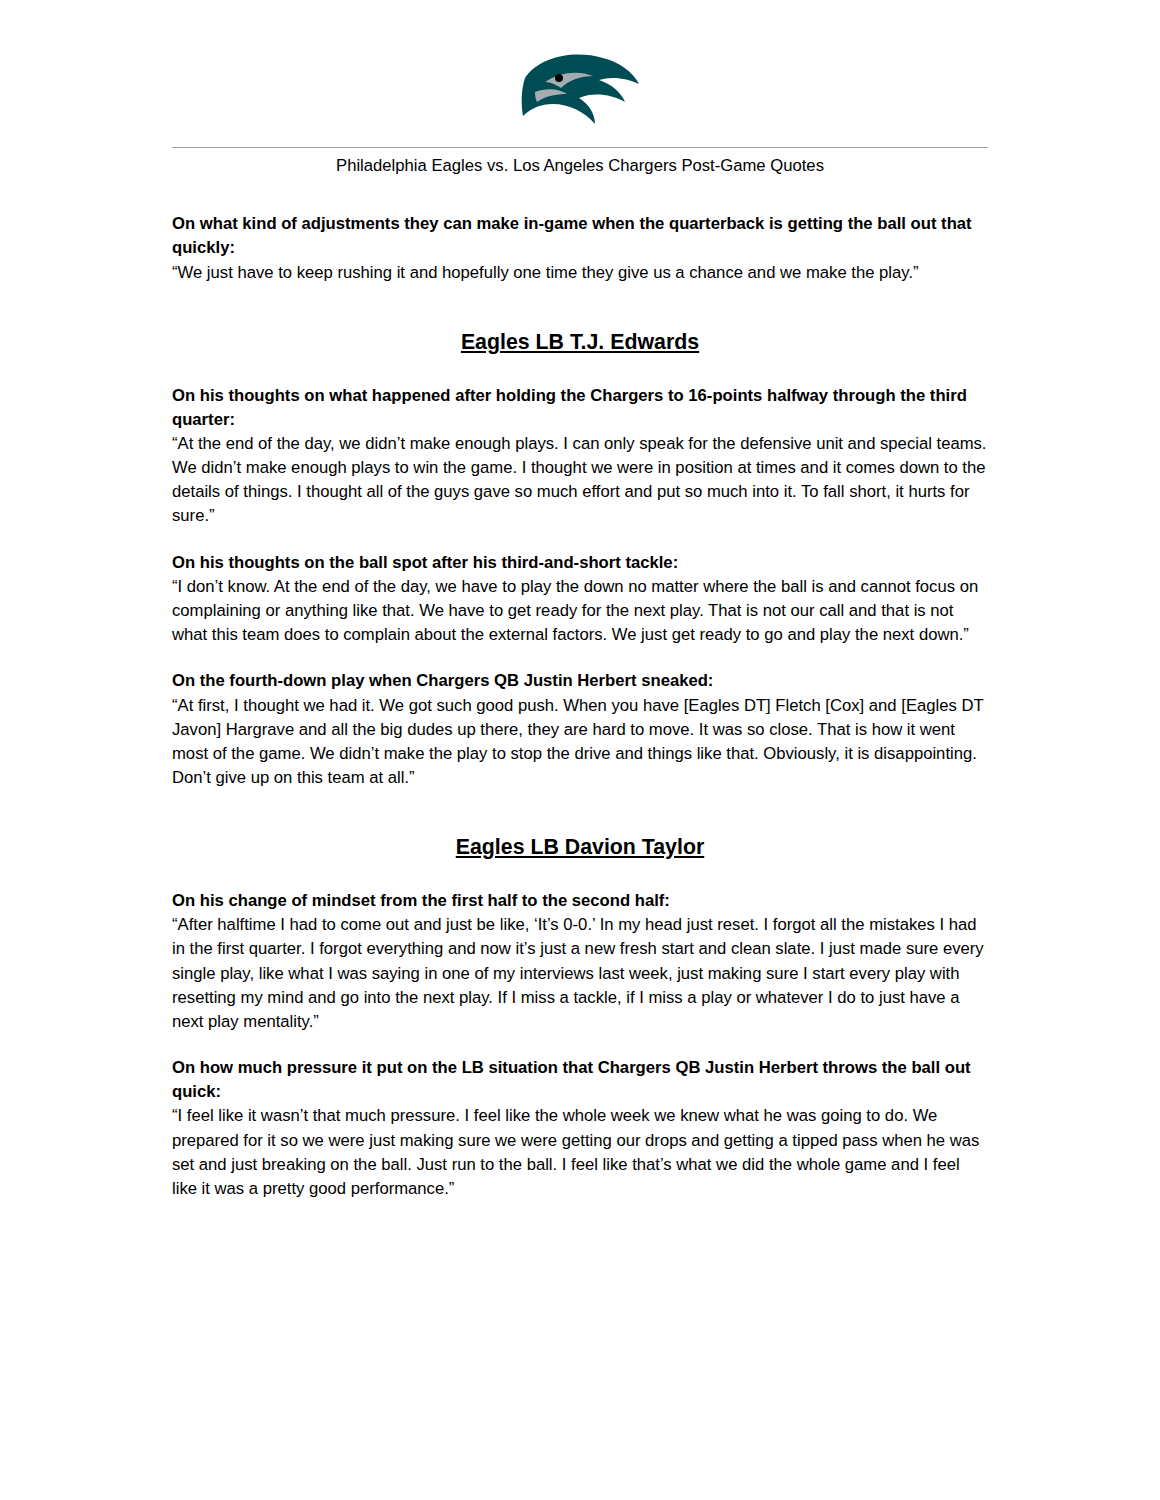Philadelphia Eagles vs. Los Angeles Chargers Post-Game Quotes
On what kind of adjustments they can make in-game when the quarterback is getting the ball out that quickly:
“We just have to keep rushing it and hopefully one time they give us a chance and we make the play.”
Eagles LB T.J. Edwards
On his thoughts on what happened after holding the Chargers to 16-points halfway through the third quarter:
“At the end of the day, we didn’t make enough plays. I can only speak for the defensive unit and special teams. We didn’t make enough plays to win the game. I thought we were in position at times and it comes down to the details of things. I thought all of the guys gave so much effort and put so much into it. To fall short, it hurts for sure.”
On his thoughts on the ball spot after his third-and-short tackle:
“I don’t know. At the end of the day, we have to play the down no matter where the ball is and cannot focus on complaining or anything like that. We have to get ready for the next play. That is not our call and that is not what this team does to complain about the external factors. We just get ready to go and play the next down.”
On the fourth-down play when Chargers QB Justin Herbert sneaked:
“At first, I thought we had it. We got such good push. When you have [Eagles DT] Fletch [Cox] and [Eagles DT Javon] Hargrave and all the big dudes up there, they are hard to move. It was so close. That is how it went most of the game. We didn’t make the play to stop the drive and things like that. Obviously, it is disappointing. Don’t give up on this team at all.”
Eagles LB Davion Taylor
On his change of mindset from the first half to the second half:
“After halftime I had to come out and just be like, ‘It’s 0-0.’ In my head just reset. I forgot all the mistakes I had in the first quarter. I forgot everything and now it’s just a new fresh start and clean slate. I just made sure every single play, like what I was saying in one of my interviews last week, just making sure I start every play with resetting my mind and go into the next play. If I miss a tackle, if I miss a play or whatever I do to just have a next play mentality.”
On how much pressure it put on the LB situation that Chargers QB Justin Herbert throws the ball out quick:
“I feel like it wasn’t that much pressure. I feel like the whole week we knew what he was going to do. We prepared for it so we were just making sure we were getting our drops and getting a tipped pass when he was set and just breaking on the ball. Just run to the ball. I feel like that’s what we did the whole game and I feel like it was a pretty good performance.”